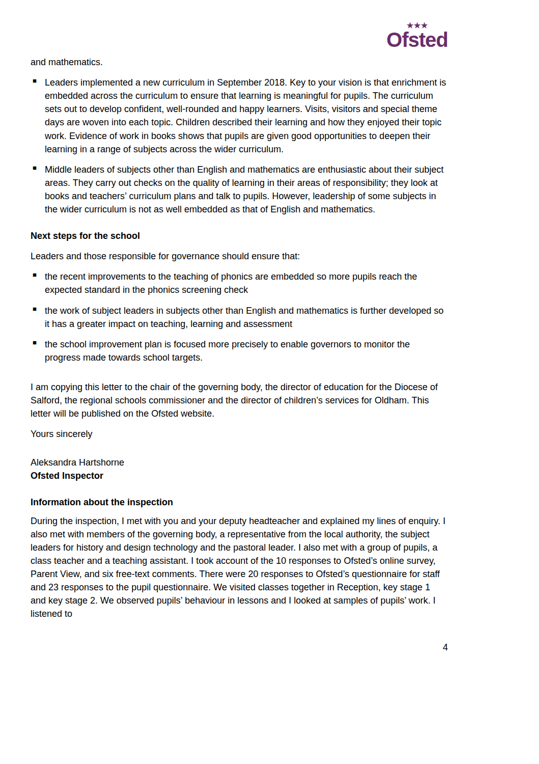★★★
Ofsted
and mathematics.
Leaders implemented a new curriculum in September 2018. Key to your vision is that enrichment is embedded across the curriculum to ensure that learning is meaningful for pupils. The curriculum sets out to develop confident, well-rounded and happy learners. Visits, visitors and special theme days are woven into each topic. Children described their learning and how they enjoyed their topic work. Evidence of work in books shows that pupils are given good opportunities to deepen their learning in a range of subjects across the wider curriculum.
Middle leaders of subjects other than English and mathematics are enthusiastic about their subject areas. They carry out checks on the quality of learning in their areas of responsibility; they look at books and teachers’ curriculum plans and talk to pupils. However, leadership of some subjects in the wider curriculum is not as well embedded as that of English and mathematics.
Next steps for the school
Leaders and those responsible for governance should ensure that:
the recent improvements to the teaching of phonics are embedded so more pupils reach the expected standard in the phonics screening check
the work of subject leaders in subjects other than English and mathematics is further developed so it has a greater impact on teaching, learning and assessment
the school improvement plan is focused more precisely to enable governors to monitor the progress made towards school targets.
I am copying this letter to the chair of the governing body, the director of education for the Diocese of Salford, the regional schools commissioner and the director of children’s services for Oldham. This letter will be published on the Ofsted website.
Yours sincerely
Aleksandra Hartshorne
Ofsted Inspector
Information about the inspection
During the inspection, I met with you and your deputy headteacher and explained my lines of enquiry. I also met with members of the governing body, a representative from the local authority, the subject leaders for history and design technology and the pastoral leader. I also met with a group of pupils, a class teacher and a teaching assistant. I took account of the 10 responses to Ofsted’s online survey, Parent View, and six free-text comments. There were 20 responses to Ofsted’s questionnaire for staff and 23 responses to the pupil questionnaire. We visited classes together in Reception, key stage 1 and key stage 2. We observed pupils’ behaviour in lessons and I looked at samples of pupils’ work. I listened to
4